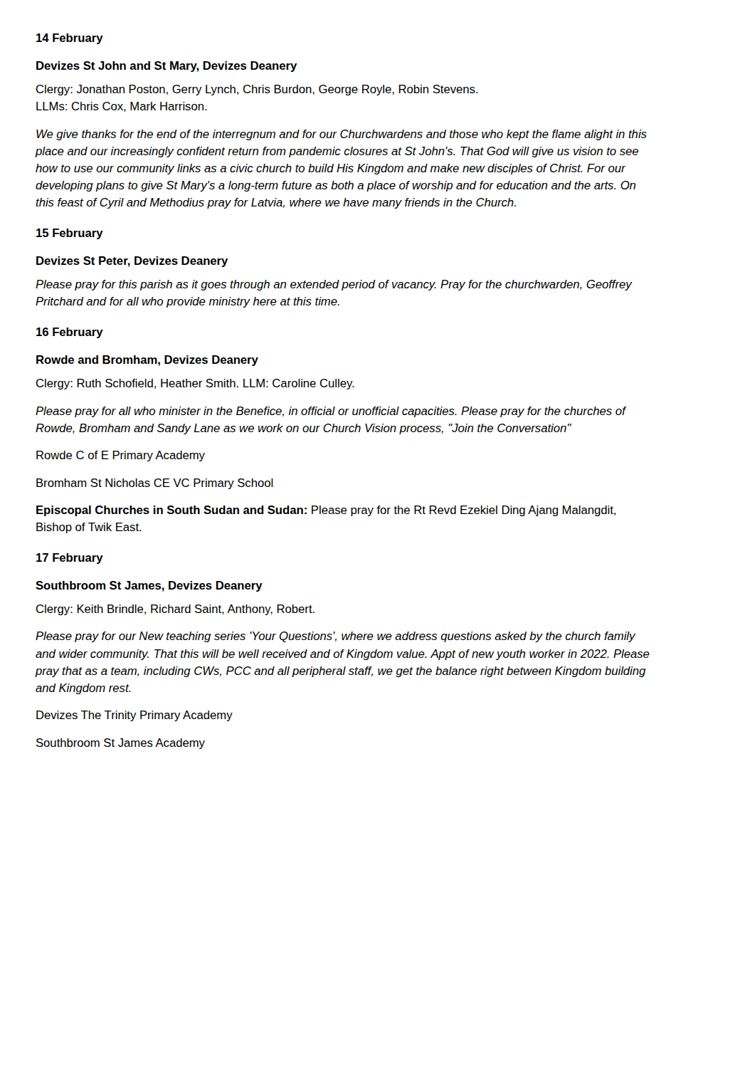14 February
Devizes St John and St Mary, Devizes Deanery
Clergy: Jonathan Poston, Gerry Lynch, Chris Burdon, George Royle, Robin Stevens.
LLMs: Chris Cox, Mark Harrison.
We give thanks for the end of the interregnum and for our Churchwardens and those who kept the flame alight in this place and our increasingly confident return from pandemic closures at St John's. That God will give us vision to see how to use our community links as a civic church to build His Kingdom and make new disciples of Christ. For our developing plans to give St Mary's a long-term future as both a place of worship and for education and the arts. On this feast of Cyril and Methodius pray for Latvia, where we have many friends in the Church.
15 February
Devizes St Peter, Devizes Deanery
Please pray for this parish as it goes through an extended period of vacancy. Pray for the churchwarden, Geoffrey Pritchard and for all who provide ministry here at this time.
16 February
Rowde and Bromham, Devizes Deanery
Clergy: Ruth Schofield, Heather Smith. LLM: Caroline Culley.
Please pray for all who minister in the Benefice, in official or unofficial capacities. Please pray for the churches of Rowde, Bromham and Sandy Lane as we work on our Church Vision process, "Join the Conversation"
Rowde C of E Primary Academy
Bromham St Nicholas CE VC Primary School
Episcopal Churches in South Sudan and Sudan: Please pray for the Rt Revd Ezekiel Ding Ajang Malangdit, Bishop of Twik East.
17 February
Southbroom St James, Devizes Deanery
Clergy: Keith Brindle, Richard Saint, Anthony, Robert.
Please pray for our New teaching series 'Your Questions', where we address questions asked by the church family and wider community. That this will be well received and of Kingdom value. Appt of new youth worker in 2022. Please pray that as a team, including CWs, PCC and all peripheral staff, we get the balance right between Kingdom building and Kingdom rest.
Devizes The Trinity Primary Academy
Southbroom St James Academy